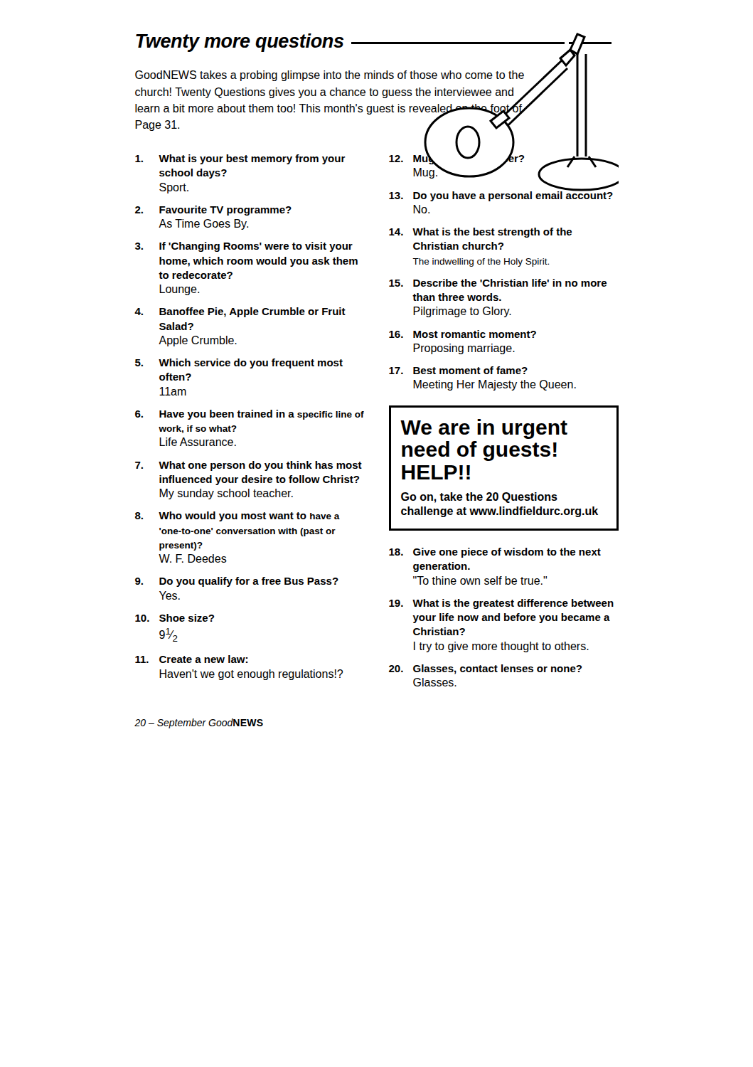Twenty more questions
GoodNEWS takes a probing glimpse into the minds of those who come to the church! Twenty Questions gives you a chance to guess the interviewee and learn a bit more about them too! This month's guest is revealed on the foot of Page 31.
1. What is your best memory from your school days?
Sport.
2. Favourite TV programme?
As Time Goes By.
3. If 'Changing Rooms' were to visit your home, which room would you ask them to redecorate?
Lounge.
4. Banoffee Pie, Apple Crumble or Fruit Salad?
Apple Crumble.
5. Which service do you frequent most often?
11am
6. Have you been trained in a specific line of work, if so what?
Life Assurance.
7. What one person do you think has most influenced your desire to follow Christ?
My sunday school teacher.
8. Who would you most want to have a 'one-to-one' conversation with (past or present)?
W. F. Deedes
9. Do you qualify for a free Bus Pass?
Yes.
10. Shoe size?
91⁄2
11. Create a new law:
Haven't we got enough regulations!?
12. Mug or cup & saucer?
Mug.
13. Do you have a personal email account?
No.
14. What is the best strength of the Christian church?
The indwelling of the Holy Spirit.
15. Describe the 'Christian life' in no more than three words.
Pilgrimage to Glory.
16. Most romantic moment?
Proposing marriage.
17. Best moment of fame?
Meeting Her Majesty the Queen.
We are in urgent need of guests! HELP!!
Go on, take the 20 Questions challenge at www.lindfieldurc.org.uk
18. Give one piece of wisdom to the next generation.
"To thine own self be true."
19. What is the greatest difference between your life now and before you became a Christian?
I try to give more thought to others.
20. Glasses, contact lenses or none?
Glasses.
20 – September GoodNEWS